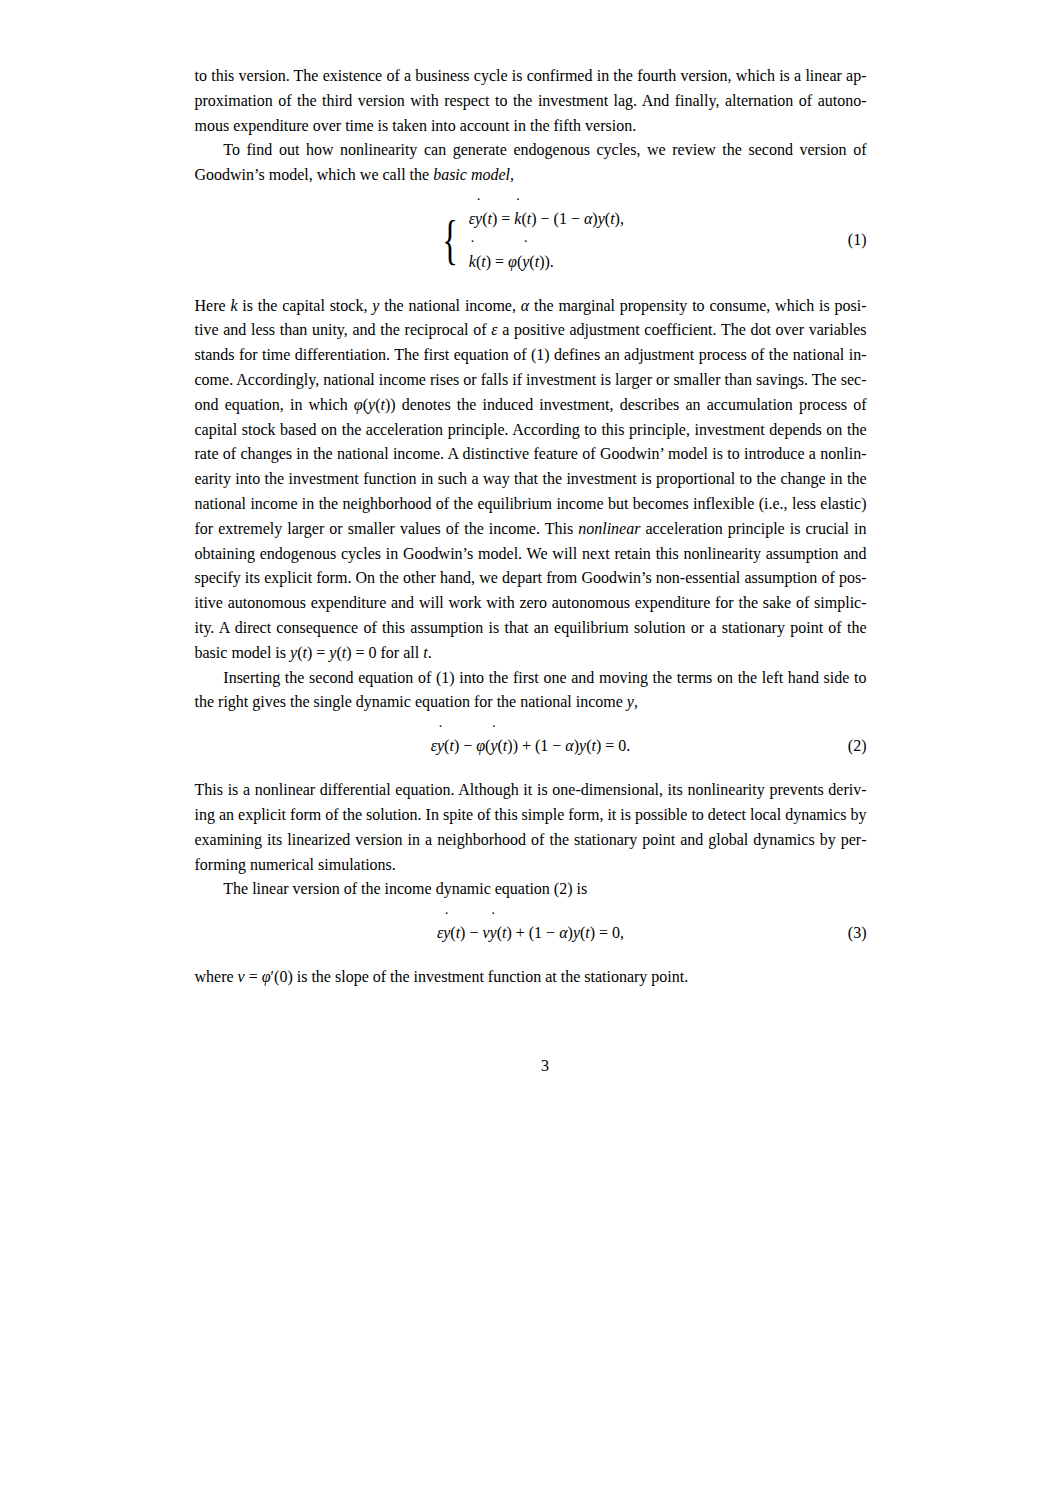to this version. The existence of a business cycle is confirmed in the fourth version, which is a linear approximation of the third version with respect to the investment lag. And finally, alternation of autonomous expenditure over time is taken into account in the fifth version.
To find out how nonlinearity can generate endogenous cycles, we review the second version of Goodwin’s model, which we call the basic model,
{ εy(t) = k(t) − (1 − α)y(t), k(t) = φ(y(t)).
(1)
Here k is the capital stock, y the national income, α the marginal propensity to consume, which is positive and less than unity, and the reciprocal of ε a positive adjustment coefficient. The dot over variables stands for time differentiation. The first equation of (1) defines an adjustment process of the national income. Accordingly, national income rises or falls if investment is larger or smaller than savings. The second equation, in which φ(y(t)) denotes the induced investment, describes an accumulation process of capital stock based on the acceleration principle. According to this principle, investment depends on the rate of changes in the national income. A distinctive feature of Goodwin’ model is to introduce a nonlinearity into the investment function in such a way that the investment is proportional to the change in the national income in the neighborhood of the equilibrium income but becomes inflexible (i.e., less elastic) for extremely larger or smaller values of the income. This nonlinear acceleration principle is crucial in obtaining endogenous cycles in Goodwin’s model. We will next retain this nonlinearity assumption and specify its explicit form. On the other hand, we depart from Goodwin’s non-essential assumption of positive autonomous expenditure and will work with zero autonomous expenditure for the sake of simplicity. A direct consequence of this assumption is that an equilibrium solution or a stationary point of the basic model is y(t) = y(t) = 0 for all t.
Inserting the second equation of (1) into the first one and moving the terms on the left hand side to the right gives the single dynamic equation for the national income y,
εy(t) − φ(y(t)) + (1 − α)y(t) = 0.
(2)
This is a nonlinear differential equation. Although it is one-dimensional, its nonlinearity prevents deriving an explicit form of the solution. In spite of this simple form, it is possible to detect local dynamics by examining its linearized version in a neighborhood of the stationary point and global dynamics by performing numerical simulations.
The linear version of the income dynamic equation (2) is
εy(t) − νy(t) + (1 − α)y(t) = 0,
(3)
where ν = φ′(0) is the slope of the investment function at the stationary point.
3